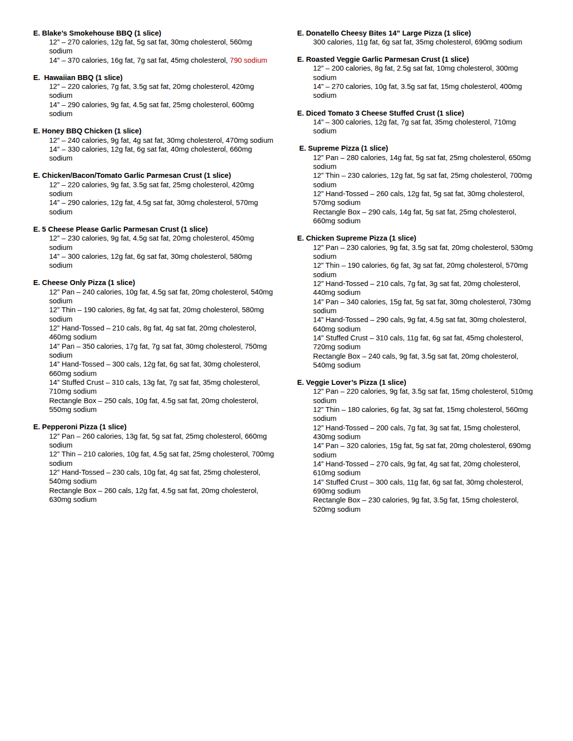E. Blake’s Smokehouse BBQ (1 slice)
12” – 270 calories, 12g fat, 5g sat fat, 30mg cholesterol, 560mg sodium
14” – 370 calories, 16g fat, 7g sat fat, 45mg cholesterol, 790 sodium
E. Hawaiian BBQ (1 slice)
12” – 220 calories, 7g fat, 3.5g sat fat, 20mg cholesterol, 420mg sodium
14” – 290 calories, 9g fat, 4.5g sat fat, 25mg cholesterol, 600mg sodium
E. Honey BBQ Chicken (1 slice)
12” – 240 calories, 9g fat, 4g sat fat, 30mg cholesterol, 470mg sodium
14” – 330 calories, 12g fat, 6g sat fat, 40mg cholesterol, 660mg sodium
E. Chicken/Bacon/Tomato Garlic Parmesan Crust (1 slice)
12” – 220 calories, 9g fat, 3.5g sat fat, 25mg cholesterol, 420mg sodium
14” – 290 calories, 12g fat, 4.5g sat fat, 30mg cholesterol, 570mg sodium
E. 5 Cheese Please Garlic Parmesan Crust (1 slice)
12” – 230 calories, 9g fat, 4.5g sat fat, 20mg cholesterol, 450mg sodium
14” – 300 calories, 12g fat, 6g sat fat, 30mg cholesterol, 580mg sodium
E. Cheese Only Pizza (1 slice)
12” Pan – 240 calories, 10g fat, 4.5g sat fat, 20mg cholesterol, 540mg sodium
12” Thin – 190 calories, 8g fat, 4g sat fat, 20mg cholesterol, 580mg sodium
12” Hand-Tossed – 210 cals, 8g fat, 4g sat fat, 20mg cholesterol, 460mg sodium
14” Pan – 350 calories, 17g fat, 7g sat fat, 30mg cholesterol, 750mg sodium
14” Hand-Tossed – 300 cals, 12g fat, 6g sat fat, 30mg cholesterol, 660mg sodium
14” Stuffed Crust – 310 cals, 13g fat, 7g sat fat, 35mg cholesterol, 710mg sodium
Rectangle Box – 250 cals, 10g fat, 4.5g sat fat, 20mg cholesterol, 550mg sodium
E. Pepperoni Pizza (1 slice)
12” Pan – 260 calories, 13g fat, 5g sat fat, 25mg cholesterol, 660mg sodium
12” Thin – 210 calories, 10g fat, 4.5g sat fat, 25mg cholesterol, 700mg sodium
12” Hand-Tossed – 230 cals, 10g fat, 4g sat fat, 25mg cholesterol, 540mg sodium
Rectangle Box – 260 cals, 12g fat, 4.5g sat fat, 20mg cholesterol, 630mg sodium
E. Donatello Cheesy Bites 14” Large Pizza (1 slice)
300 calories, 11g fat, 6g sat fat, 35mg cholesterol, 690mg sodium
E. Roasted Veggie Garlic Parmesan Crust (1 slice)
12” – 200 calories, 8g fat, 2.5g sat fat, 10mg cholesterol, 300mg sodium
14” – 270 calories, 10g fat, 3.5g sat fat, 15mg cholesterol, 400mg sodium
E. Diced Tomato 3 Cheese Stuffed Crust (1 slice)
14” – 300 calories, 12g fat, 7g sat fat, 35mg cholesterol, 710mg sodium
E. Supreme Pizza (1 slice)
12” Pan – 280 calories, 14g fat, 5g sat fat, 25mg cholesterol, 650mg sodium
12” Thin – 230 calories, 12g fat, 5g sat fat, 25mg cholesterol, 700mg sodium
12” Hand-Tossed – 260 cals, 12g fat, 5g sat fat, 30mg cholesterol, 570mg sodium
Rectangle Box – 290 cals, 14g fat, 5g sat fat, 25mg cholesterol, 660mg sodium
E. Chicken Supreme Pizza (1 slice)
12” Pan – 230 calories, 9g fat, 3.5g sat fat, 20mg cholesterol, 530mg sodium
12” Thin – 190 calories, 6g fat, 3g sat fat, 20mg cholesterol, 570mg sodium
12” Hand-Tossed – 210 cals, 7g fat, 3g sat fat, 20mg cholesterol, 440mg sodium
14” Pan – 340 calories, 15g fat, 5g sat fat, 30mg cholesterol, 730mg sodium
14” Hand-Tossed – 290 cals, 9g fat, 4.5g sat fat, 30mg cholesterol, 640mg sodium
14” Stuffed Crust – 310 cals, 11g fat, 6g sat fat, 45mg cholesterol, 720mg sodium
Rectangle Box – 240 cals, 9g fat, 3.5g sat fat, 20mg cholesterol, 540mg sodium
E. Veggie Lover’s Pizza (1 slice)
12” Pan – 220 calories, 9g fat, 3.5g sat fat, 15mg cholesterol, 510mg sodium
12” Thin – 180 calories, 6g fat, 3g sat fat, 15mg cholesterol, 560mg sodium
12” Hand-Tossed – 200 cals, 7g fat, 3g sat fat, 15mg cholesterol, 430mg sodium
14” Pan – 320 calories, 15g fat, 5g sat fat, 20mg cholesterol, 690mg sodium
14” Hand-Tossed – 270 cals, 9g fat, 4g sat fat, 20mg cholesterol, 610mg sodium
14” Stuffed Crust – 300 cals, 11g fat, 6g sat fat, 30mg cholesterol, 690mg sodium
Rectangle Box – 230 calories, 9g fat, 3.5g fat, 15mg cholesterol, 520mg sodium